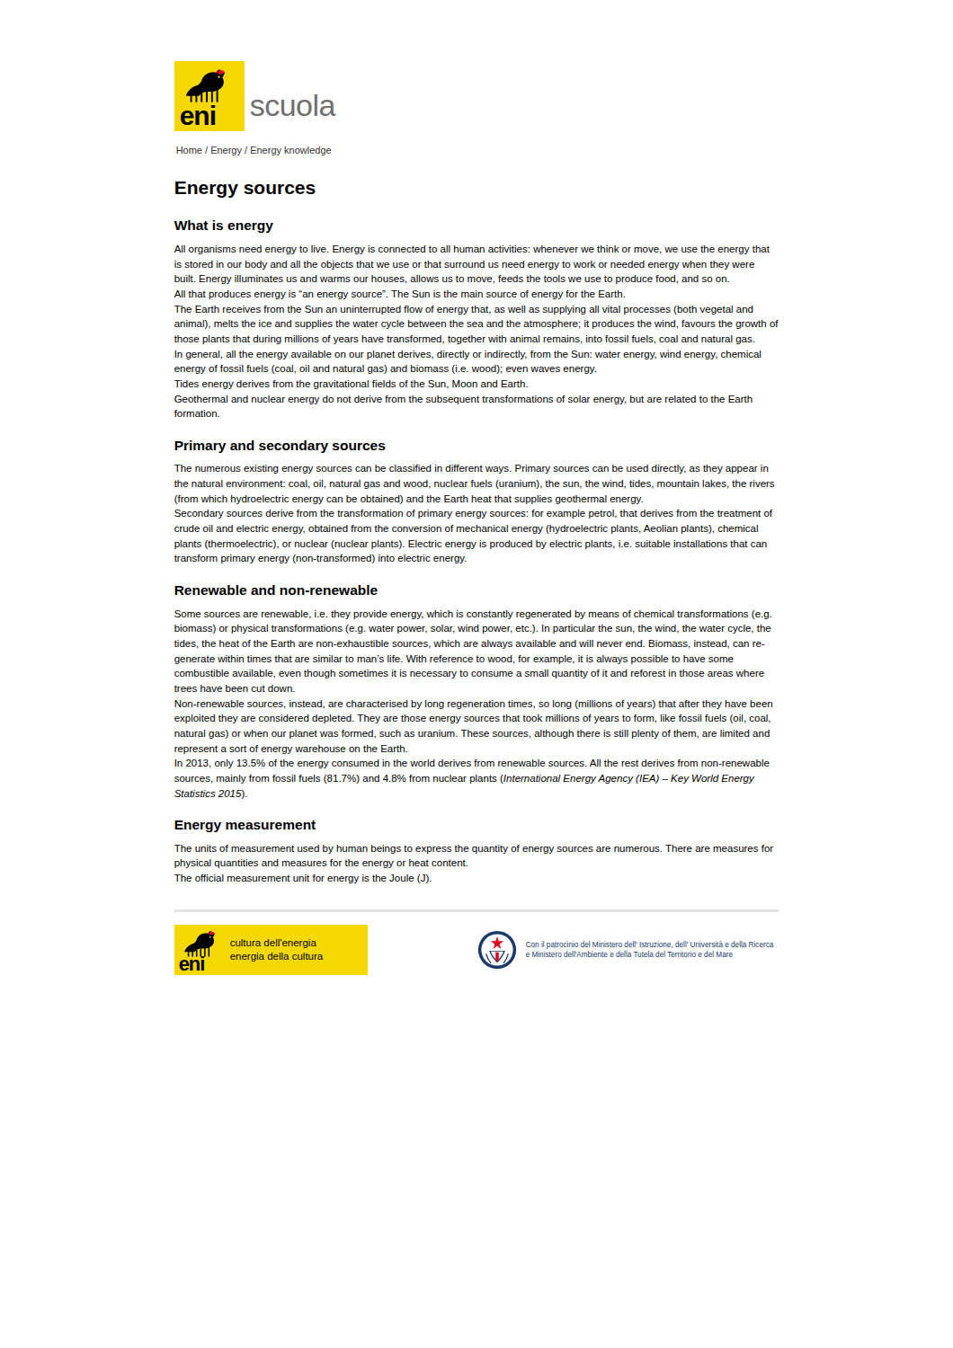eni
scuola
Home / Energy / Energy knowledge
Energy sources
What is energy
All organisms need energy to live. Energy is connected to all human activities: whenever we think or move, we use the energy that is stored in our body and all the objects that we use or that surround us need energy to work or needed energy when they were built. Energy illuminates us and warms our houses, allows us to move, feeds the tools we use to produce food, and so on.
All that produces energy is “an energy source”. The Sun is the main source of energy for the Earth.
The Earth receives from the Sun an uninterrupted flow of energy that, as well as supplying all vital processes (both vegetal and animal), melts the ice and supplies the water cycle between the sea and the atmosphere; it produces the wind, favours the growth of those plants that during millions of years have transformed, together with animal remains, into fossil fuels, coal and natural gas.
In general, all the energy available on our planet derives, directly or indirectly, from the Sun: water energy, wind energy, chemical energy of fossil fuels (coal, oil and natural gas) and biomass (i.e. wood); even waves energy.
Tides energy derives from the gravitational fields of the Sun, Moon and Earth.
Geothermal and nuclear energy do not derive from the subsequent transformations of solar energy, but are related to the Earth formation.
Primary and secondary sources
The numerous existing energy sources can be classified in different ways. Primary sources can be used directly, as they appear in the natural environment: coal, oil, natural gas and wood, nuclear fuels (uranium), the sun, the wind, tides, mountain lakes, the rivers (from which hydroelectric energy can be obtained) and the Earth heat that supplies geothermal energy.
Secondary sources derive from the transformation of primary energy sources: for example petrol, that derives from the treatment of crude oil and electric energy, obtained from the conversion of mechanical energy (hydroelectric plants, Aeolian plants), chemical plants (thermoelectric), or nuclear (nuclear plants). Electric energy is produced by electric plants, i.e. suitable installations that can transform primary energy (non-transformed) into electric energy.
Renewable and non-renewable
Some sources are renewable, i.e. they provide energy, which is constantly regenerated by means of chemical transformations (e.g. biomass) or physical transformations (e.g. water power, solar, wind power, etc.). In particular the sun, the wind, the water cycle, the tides, the heat of the Earth are non-exhaustible sources, which are always available and will never end. Biomass, instead, can re-generate within times that are similar to man’s life. With reference to wood, for example, it is always possible to have some combustible available, even though sometimes it is necessary to consume a small quantity of it and reforest in those areas where trees have been cut down.
Non-renewable sources, instead, are characterised by long regeneration times, so long (millions of years) that after they have been exploited they are considered depleted. They are those energy sources that took millions of years to form, like fossil fuels (oil, coal, natural gas) or when our planet was formed, such as uranium. These sources, although there is still plenty of them, are limited and represent a sort of energy warehouse on the Earth.
In 2013, only 13.5% of the energy consumed in the world derives from renewable sources. All the rest derives from non-renewable sources, mainly from fossil fuels (81.7%) and 4.8% from nuclear plants (International Energy Agency (IEA) – Key World Energy Statistics 2015).
Energy measurement
The units of measurement used by human beings to express the quantity of energy sources are numerous. There are measures for physical quantities and measures for the energy or heat content.
The official measurement unit for energy is the Joule (J).
eni
cultura dell'energia energia della cultura
Con il patrocinio del Ministero dell' Istruzione, dell' Università e della Ricerca
e Ministero dell'Ambiente e della Tutela del Territorio e del Mare